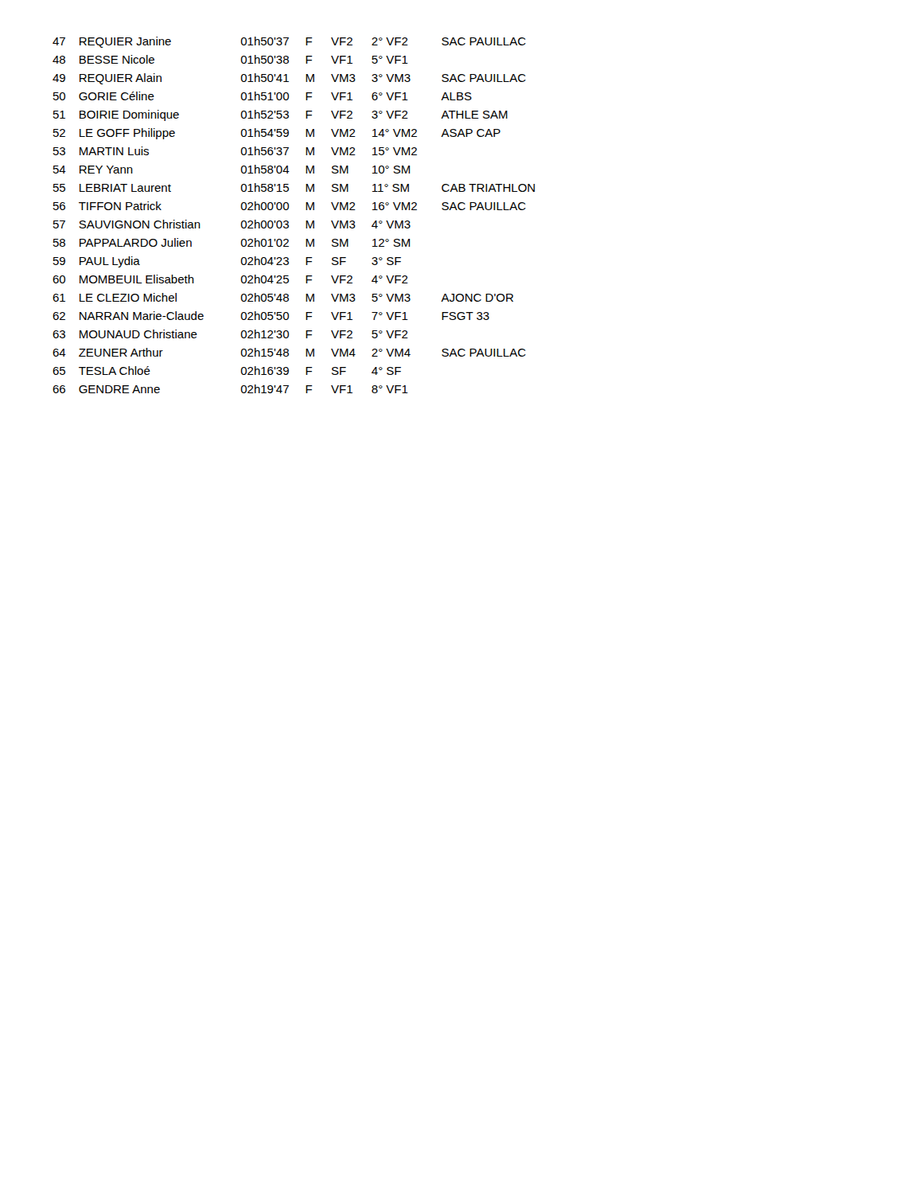| 47 | REQUIER Janine | 01h50'37 | F | VF2 | 2° VF2 | SAC PAUILLAC |
| 48 | BESSE Nicole | 01h50'38 | F | VF1 | 5° VF1 | |
| 49 | REQUIER Alain | 01h50'41 | M | VM3 | 3° VM3 | SAC PAUILLAC |
| 50 | GORIE Céline | 01h51'00 | F | VF1 | 6° VF1 | ALBS |
| 51 | BOIRIE Dominique | 01h52'53 | F | VF2 | 3° VF2 | ATHLE SAM |
| 52 | LE GOFF Philippe | 01h54'59 | M | VM2 | 14° VM2 | ASAP CAP |
| 53 | MARTIN Luis | 01h56'37 | M | VM2 | 15° VM2 | |
| 54 | REY Yann | 01h58'04 | M | SM | 10° SM | |
| 55 | LEBRIAT Laurent | 01h58'15 | M | SM | 11° SM | CAB TRIATHLON |
| 56 | TIFFON Patrick | 02h00'00 | M | VM2 | 16° VM2 | SAC PAUILLAC |
| 57 | SAUVIGNON Christian | 02h00'03 | M | VM3 | 4° VM3 | |
| 58 | PAPPALARDO Julien | 02h01'02 | M | SM | 12° SM | |
| 59 | PAUL Lydia | 02h04'23 | F | SF | 3° SF | |
| 60 | MOMBEUIL Elisabeth | 02h04'25 | F | VF2 | 4° VF2 | |
| 61 | LE CLEZIO Michel | 02h05'48 | M | VM3 | 5° VM3 | AJONC D'OR |
| 62 | NARRAN Marie-Claude | 02h05'50 | F | VF1 | 7° VF1 | FSGT 33 |
| 63 | MOUNAUD Christiane | 02h12'30 | F | VF2 | 5° VF2 | |
| 64 | ZEUNER Arthur | 02h15'48 | M | VM4 | 2° VM4 | SAC PAUILLAC |
| 65 | TESLA Chloé | 02h16'39 | F | SF | 4° SF | |
| 66 | GENDRE Anne | 02h19'47 | F | VF1 | 8° VF1 | |